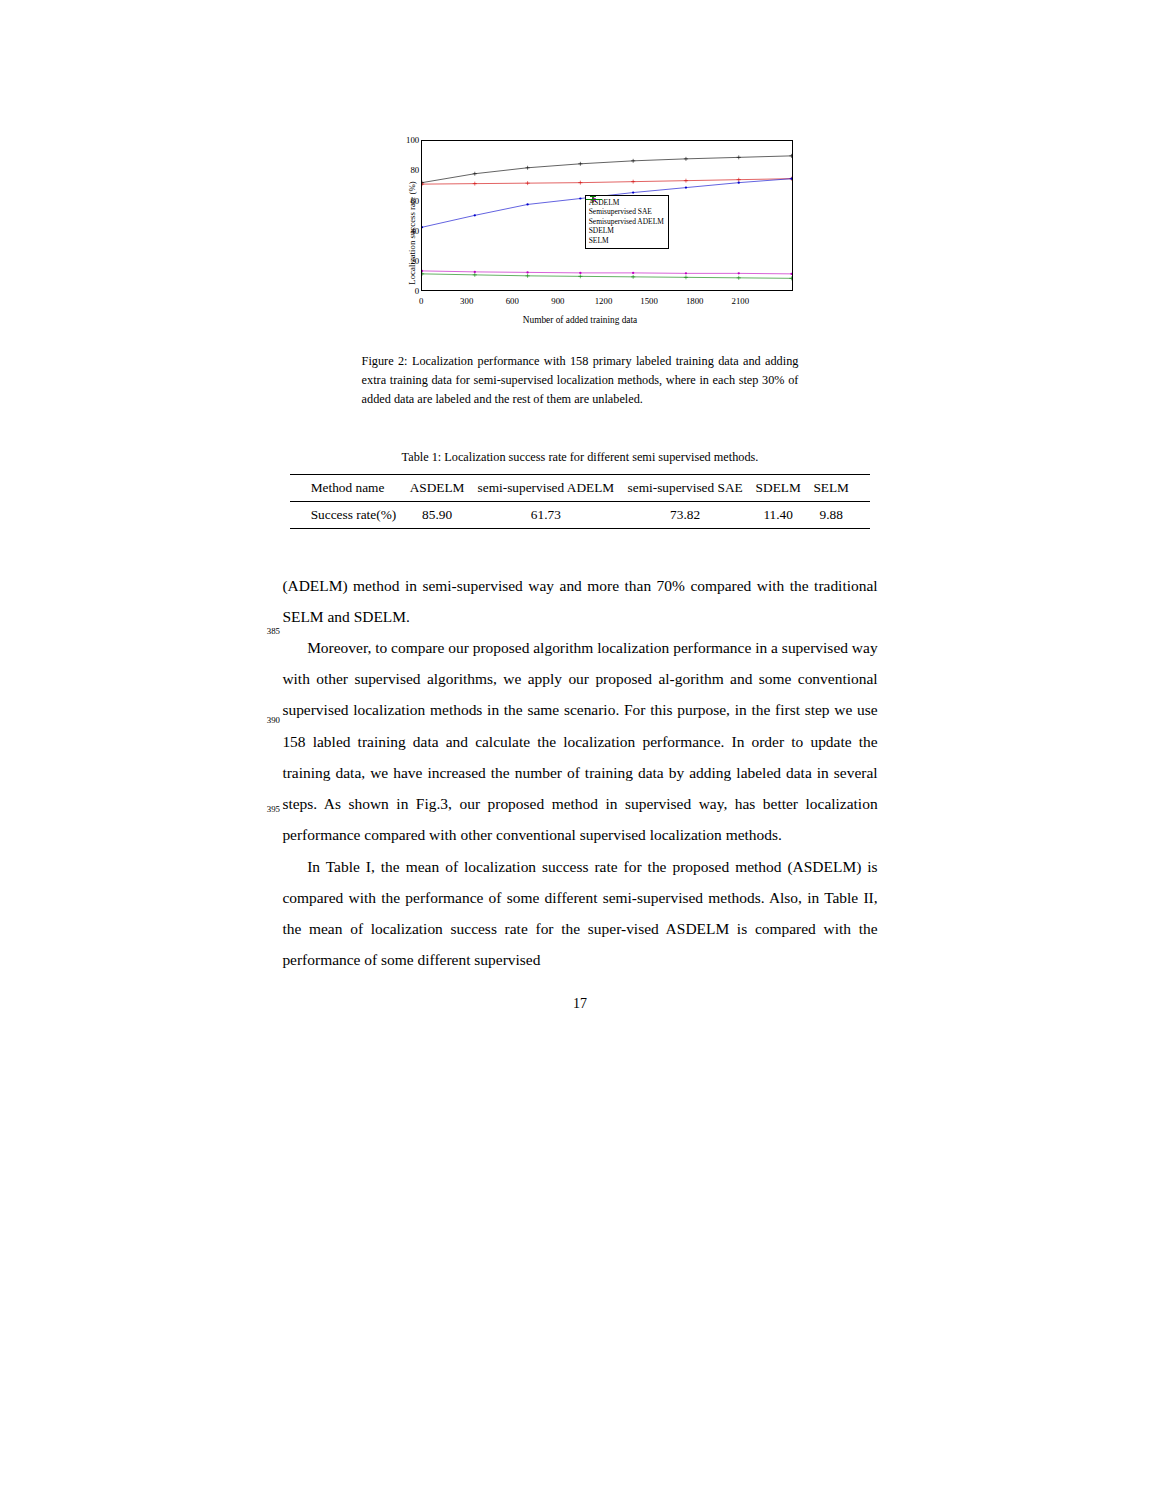Localization success rate (%)
100
80
60
40
20
0
ASDELM
Semisupervised SAE
Semisupervised ADELM
SDELM
SELM
0
300
600
900
1200
1500
1800
2100
Number of added training data
Figure 2: Localization performance with 158 primary labeled training data and adding extra training data for semi-supervised localization methods, where in each step 30% of added data are labeled and the rest of them are unlabeled.
Table 1: Localization success rate for different semi supervised methods.
| Method name | ASDELM | semi-supervised ADELM | semi-supervised SAE | SDELM | SELM |
| --- | --- | --- | --- | --- | --- |
| Success rate(%) | 85.90 | 61.73 | 73.82 | 11.40 | 9.88 |
(ADELM) method in semi-supervised way and more than 70% compared with the traditional SELM and SDELM.
Moreover, to compare our proposed algorithm localization performance in a supervised way with other supervised algorithms, we apply our proposed al-385gorithm and some conventional supervised localization methods in the same scenario. For this purpose, in the first step we use 158 labled training data and calculate the localization performance. In order to update the training data, we have increased the number of training data by adding labeled data in several steps. As shown in Fig.3, our proposed method in supervised way, has 390better localization performance compared with other conventional supervised localization methods.
In Table I, the mean of localization success rate for the proposed method (ASDELM) is compared with the performance of some different semi-supervised methods. Also, in Table II, the mean of localization success rate for the super-395vised ASDELM is compared with the performance of some different supervised
17